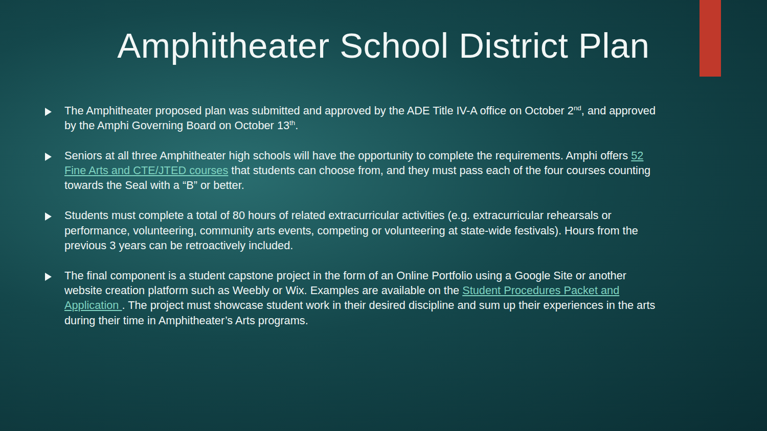Amphitheater School District Plan
The Amphitheater proposed plan was submitted and approved by the ADE Title IV-A office on October 2nd, and approved by the Amphi Governing Board on October 13th.
Seniors at all three Amphitheater high schools will have the opportunity to complete the requirements. Amphi offers 52 Fine Arts and CTE/JTED courses that students can choose from, and they must pass each of the four courses counting towards the Seal with a “B” or better.
Students must complete a total of 80 hours of related extracurricular activities (e.g. extracurricular rehearsals or performance, volunteering, community arts events, competing or volunteering at state-wide festivals). Hours from the previous 3 years can be retroactively included.
The final component is a student capstone project in the form of an Online Portfolio using a Google Site or another website creation platform such as Weebly or Wix. Examples are available on the Student Procedures Packet and Application . The project must showcase student work in their desired discipline and sum up their experiences in the arts during their time in Amphitheater’s Arts programs.